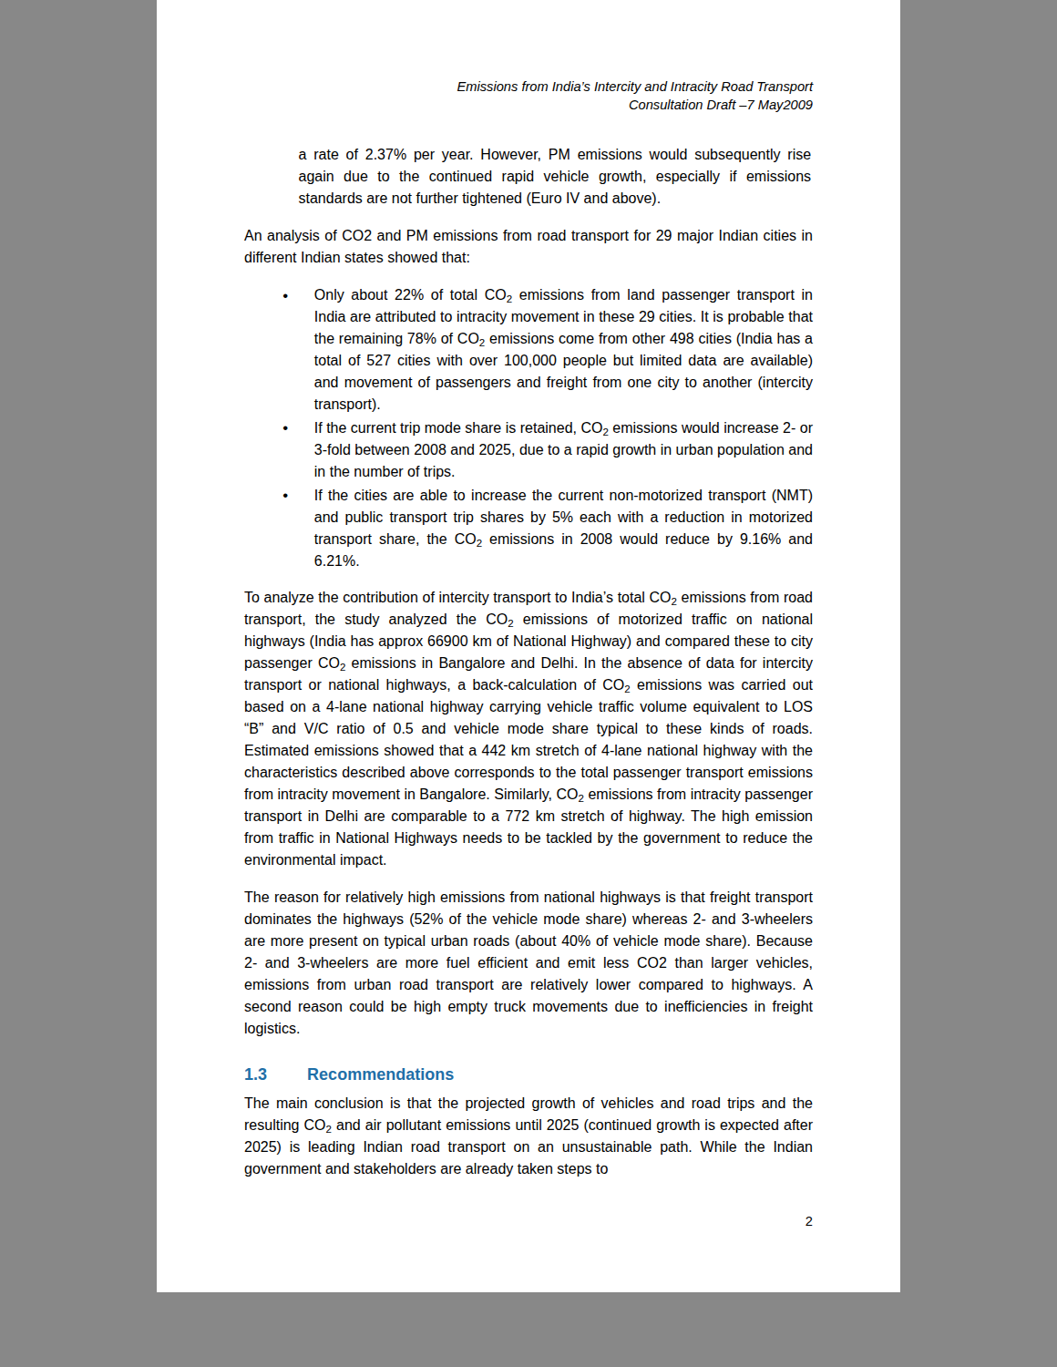Emissions from India’s Intercity and Intracity Road Transport
Consultation Draft –7 May2009
a rate of 2.37% per year. However, PM emissions would subsequently rise again due to the continued rapid vehicle growth, especially if emissions standards are not further tightened (Euro IV and above).
An analysis of CO2 and PM emissions from road transport for 29 major Indian cities in different Indian states showed that:
Only about 22% of total CO2 emissions from land passenger transport in India are attributed to intracity movement in these 29 cities. It is probable that the remaining 78% of CO2 emissions come from other 498 cities (India has a total of 527 cities with over 100,000 people but limited data are available) and movement of passengers and freight from one city to another (intercity transport).
If the current trip mode share is retained, CO2 emissions would increase 2- or 3-fold between 2008 and 2025, due to a rapid growth in urban population and in the number of trips.
If the cities are able to increase the current non-motorized transport (NMT) and public transport trip shares by 5% each with a reduction in motorized transport share, the CO2 emissions in 2008 would reduce by 9.16% and 6.21%.
To analyze the contribution of intercity transport to India’s total CO2 emissions from road transport, the study analyzed the CO2 emissions of motorized traffic on national highways (India has approx 66900 km of National Highway) and compared these to city passenger CO2 emissions in Bangalore and Delhi. In the absence of data for intercity transport or national highways, a back-calculation of CO2 emissions was carried out based on a 4-lane national highway carrying vehicle traffic volume equivalent to LOS “B” and V/C ratio of 0.5 and vehicle mode share typical to these kinds of roads. Estimated emissions showed that a 442 km stretch of 4-lane national highway with the characteristics described above corresponds to the total passenger transport emissions from intracity movement in Bangalore. Similarly, CO2 emissions from intracity passenger transport in Delhi are comparable to a 772 km stretch of highway. The high emission from traffic in National Highways needs to be tackled by the government to reduce the environmental impact.
The reason for relatively high emissions from national highways is that freight transport dominates the highways (52% of the vehicle mode share) whereas 2- and 3-wheelers are more present on typical urban roads (about 40% of vehicle mode share). Because 2- and 3-wheelers are more fuel efficient and emit less CO2 than larger vehicles, emissions from urban road transport are relatively lower compared to highways. A second reason could be high empty truck movements due to inefficiencies in freight logistics.
1.3 Recommendations
The main conclusion is that the projected growth of vehicles and road trips and the resulting CO2 and air pollutant emissions until 2025 (continued growth is expected after 2025) is leading Indian road transport on an unsustainable path. While the Indian government and stakeholders are already taken steps to
2